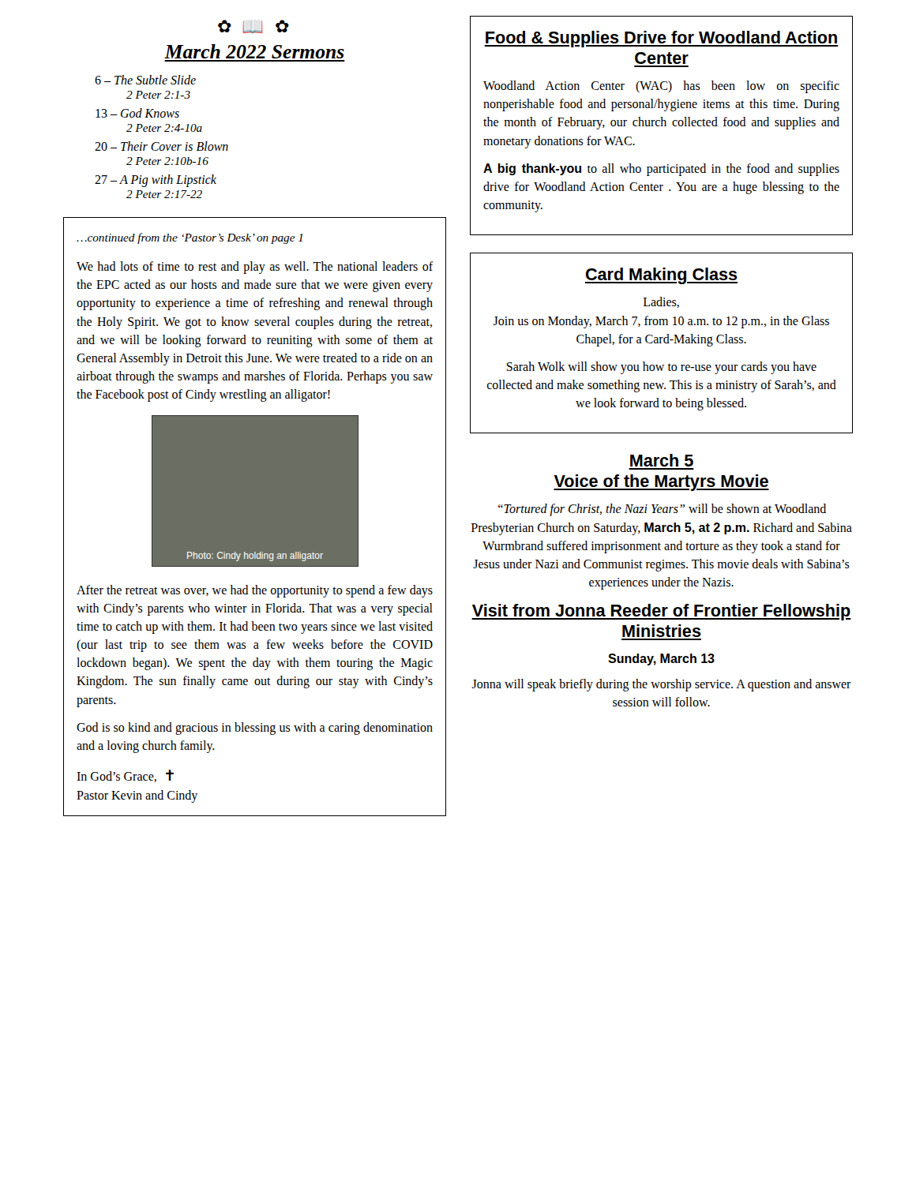✿ 📖 ✿
March 2022 Sermons
6 – The Subtle Slide 2 Peter 2:1-3
13 – God Knows 2 Peter 2:4-10a
20 – Their Cover is Blown 2 Peter 2:10b-16
27 – A Pig with Lipstick 2 Peter 2:17-22
…continued from the ‘Pastor’s Desk’ on page 1
We had lots of time to rest and play as well. The national leaders of the EPC acted as our hosts and made sure that we were given every opportunity to experience a time of refreshing and renewal through the Holy Spirit. We got to know several couples during the retreat, and we will be looking forward to reuniting with some of them at General Assembly in Detroit this June. We were treated to a ride on an airboat through the swamps and marshes of Florida. Perhaps you saw the Facebook post of Cindy wrestling an alligator!
After the retreat was over, we had the opportunity to spend a few days with Cindy’s parents who winter in Florida. That was a very special time to catch up with them. It had been two years since we last visited (our last trip to see them was a few weeks before the COVID lockdown began). We spent the day with them touring the Magic Kingdom. The sun finally came out during our stay with Cindy’s parents.
God is so kind and gracious in blessing us with a caring denomination and a loving church family.
In God’s Grace,✝
Pastor Kevin and Cindy
Food & Supplies Drive for Woodland Action Center
Woodland Action Center (WAC) has been low on specific nonperishable food and personal/hygiene items at this time. During the month of February, our church collected food and supplies and monetary donations for WAC.
A big thank-you to all who participated in the food and supplies drive for Woodland Action Center . You are a huge blessing to the community.
Card Making Class
Ladies,
Join us on Monday, March 7, from 10 a.m. to 12 p.m., in the Glass Chapel, for a Card-Making Class.
Sarah Wolk will show you how to re-use your cards you have collected and make something new. This is a ministry of Sarah’s, and we look forward to being blessed.
March 5
Voice of the Martyrs Movie
“Tortured for Christ, the Nazi Years” will be shown at Woodland Presbyterian Church on Saturday, March 5, at 2 p.m. Richard and Sabina Wurmbrand suffered imprisonment and torture as they took a stand for Jesus under Nazi and Communist regimes. This movie deals with Sabina’s experiences under the Nazis.
Visit from Jonna Reeder of Frontier Fellowship Ministries
Sunday, March 13
Jonna will speak briefly during the worship service. A question and answer session will follow.